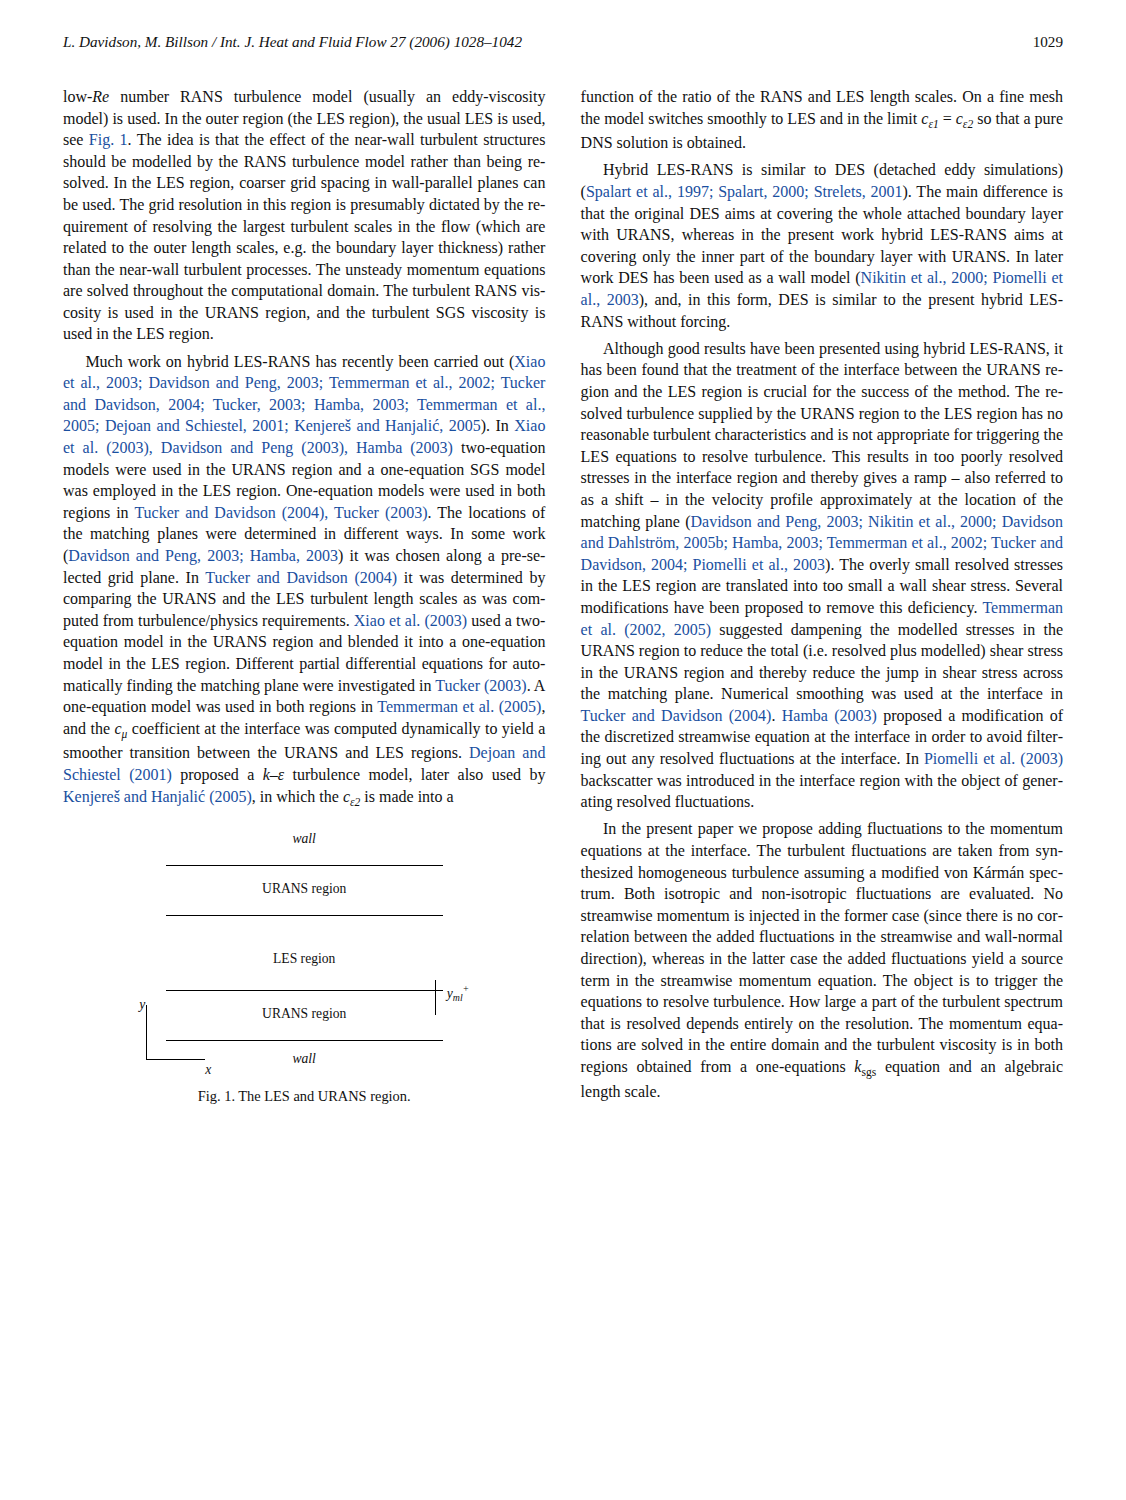L. Davidson, M. Billson / Int. J. Heat and Fluid Flow 27 (2006) 1028–1042 1029
low-Re number RANS turbulence model (usually an eddy-viscosity model) is used. In the outer region (the LES region), the usual LES is used, see Fig. 1. The idea is that the effect of the near-wall turbulent structures should be modelled by the RANS turbulence model rather than being resolved. In the LES region, coarser grid spacing in wall-parallel planes can be used. The grid resolution in this region is presumably dictated by the requirement of resolving the largest turbulent scales in the flow (which are related to the outer length scales, e.g. the boundary layer thickness) rather than the near-wall turbulent processes. The unsteady momentum equations are solved throughout the computational domain. The turbulent RANS viscosity is used in the URANS region, and the turbulent SGS viscosity is used in the LES region.
Much work on hybrid LES-RANS has recently been carried out (Xiao et al., 2003; Davidson and Peng, 2003; Temmerman et al., 2002; Tucker and Davidson, 2004; Tucker, 2003; Hamba, 2003; Temmerman et al., 2005; Dejoan and Schiestel, 2001; Kenjereš and Hanjalić, 2005). In Xiao et al. (2003), Davidson and Peng (2003), Hamba (2003) two-equation models were used in the URANS region and a one-equation SGS model was employed in the LES region. One-equation models were used in both regions in Tucker and Davidson (2004), Tucker (2003). The locations of the matching planes were determined in different ways. In some work (Davidson and Peng, 2003; Hamba, 2003) it was chosen along a pre-selected grid plane. In Tucker and Davidson (2004) it was determined by comparing the URANS and the LES turbulent length scales as was computed from turbulence/physics requirements. Xiao et al. (2003) used a two-equation model in the URANS region and blended it into a one-equation model in the LES region. Different partial differential equations for automatically finding the matching plane were investigated in Tucker (2003). A one-equation model was used in both regions in Temmerman et al. (2005), and the cμ coefficient at the interface was computed dynamically to yield a smoother transition between the URANS and LES regions. Dejoan and Schiestel (2001) proposed a k–ε turbulence model, later also used by Kenjereš and Hanjalić (2005), in which the cε2 is made into a
wall
URANS region
LES region
URANS region
wall
y
x
yml+
Fig. 1. The LES and URANS region.
function of the ratio of the RANS and LES length scales. On a fine mesh the model switches smoothly to LES and in the limit cε1 = cε2 so that a pure DNS solution is obtained.
Hybrid LES-RANS is similar to DES (detached eddy simulations) (Spalart et al., 1997; Spalart, 2000; Strelets, 2001). The main difference is that the original DES aims at covering the whole attached boundary layer with URANS, whereas in the present work hybrid LES-RANS aims at covering only the inner part of the boundary layer with URANS. In later work DES has been used as a wall model (Nikitin et al., 2000; Piomelli et al., 2003), and, in this form, DES is similar to the present hybrid LES-RANS without forcing.
Although good results have been presented using hybrid LES-RANS, it has been found that the treatment of the interface between the URANS region and the LES region is crucial for the success of the method. The resolved turbulence supplied by the URANS region to the LES region has no reasonable turbulent characteristics and is not appropriate for triggering the LES equations to resolve turbulence. This results in too poorly resolved stresses in the interface region and thereby gives a ramp – also referred to as a shift – in the velocity profile approximately at the location of the matching plane (Davidson and Peng, 2003; Nikitin et al., 2000; Davidson and Dahlström, 2005b; Hamba, 2003; Temmerman et al., 2002; Tucker and Davidson, 2004; Piomelli et al., 2003). The overly small resolved stresses in the LES region are translated into too small a wall shear stress. Several modifications have been proposed to remove this deficiency. Temmerman et al. (2002, 2005) suggested dampening the modelled stresses in the URANS region to reduce the total (i.e. resolved plus modelled) shear stress in the URANS region and thereby reduce the jump in shear stress across the matching plane. Numerical smoothing was used at the interface in Tucker and Davidson (2004). Hamba (2003) proposed a modification of the discretized streamwise equation at the interface in order to avoid filtering out any resolved fluctuations at the interface. In Piomelli et al. (2003) backscatter was introduced in the interface region with the object of generating resolved fluctuations.
In the present paper we propose adding fluctuations to the momentum equations at the interface. The turbulent fluctuations are taken from synthesized homogeneous turbulence assuming a modified von Kármán spectrum. Both isotropic and non-isotropic fluctuations are evaluated. No streamwise momentum is injected in the former case (since there is no correlation between the added fluctuations in the streamwise and wall-normal direction), whereas in the latter case the added fluctuations yield a source term in the streamwise momentum equation. The object is to trigger the equations to resolve turbulence. How large a part of the turbulent spectrum that is resolved depends entirely on the resolution. The momentum equations are solved in the entire domain and the turbulent viscosity is in both regions obtained from a one-equations ksgs equation and an algebraic length scale.